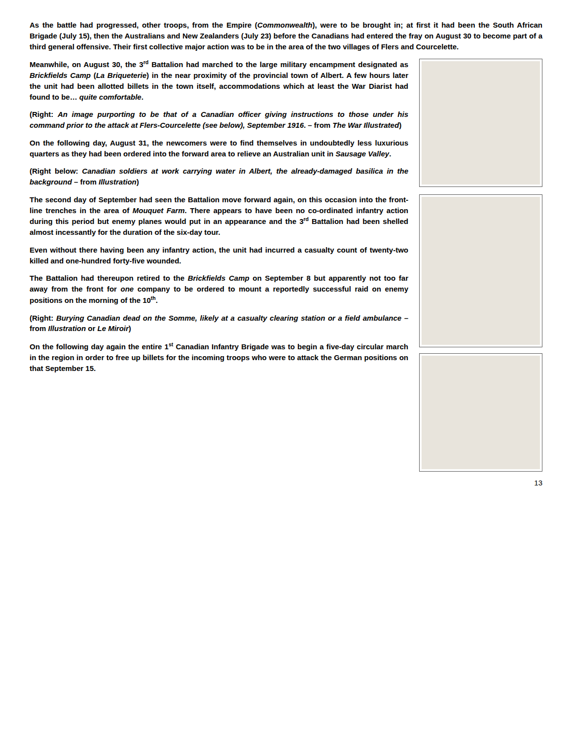As the battle had progressed, other troops, from the Empire (Commonwealth), were to be brought in; at first it had been the South African Brigade (July 15), then the Australians and New Zealanders (July 23) before the Canadians had entered the fray on August 30 to become part of a third general offensive. Their first collective major action was to be in the area of the two villages of Flers and Courcelette.
Meanwhile, on August 30, the 3rd Battalion had marched to the large military encampment designated as Brickfields Camp (La Briqueterie) in the near proximity of the provincial town of Albert. A few hours later the unit had been allotted billets in the town itself, accommodations which at least the War Diarist had found to be… quite comfortable.
(Right: An image purporting to be that of a Canadian officer giving instructions to those under his command prior to the attack at Flers-Courcelette (see below), September 1916. – from The War Illustrated)
On the following day, August 31, the newcomers were to find themselves in undoubtedly less luxurious quarters as they had been ordered into the forward area to relieve an Australian unit in Sausage Valley.
(Right below: Canadian soldiers at work carrying water in Albert, the already-damaged basilica in the background – from Illustration)
The second day of September had seen the Battalion move forward again, on this occasion into the front-line trenches in the area of Mouquet Farm. There appears to have been no co-ordinated infantry action during this period but enemy planes would put in an appearance and the 3rd Battalion had been shelled almost incessantly for the duration of the six-day tour.
Even without there having been any infantry action, the unit had incurred a casualty count of twenty-two killed and one-hundred forty-five wounded.
The Battalion had thereupon retired to the Brickfields Camp on September 8 but apparently not too far away from the front for one company to be ordered to mount a reportedly successful raid on enemy positions on the morning of the 10th.
(Right: Burying Canadian dead on the Somme, likely at a casualty clearing station or a field ambulance – from Illustration or Le Miroir)
On the following day again the entire 1st Canadian Infantry Brigade was to begin a five-day circular march in the region in order to free up billets for the incoming troops who were to attack the German positions on that September 15.
13